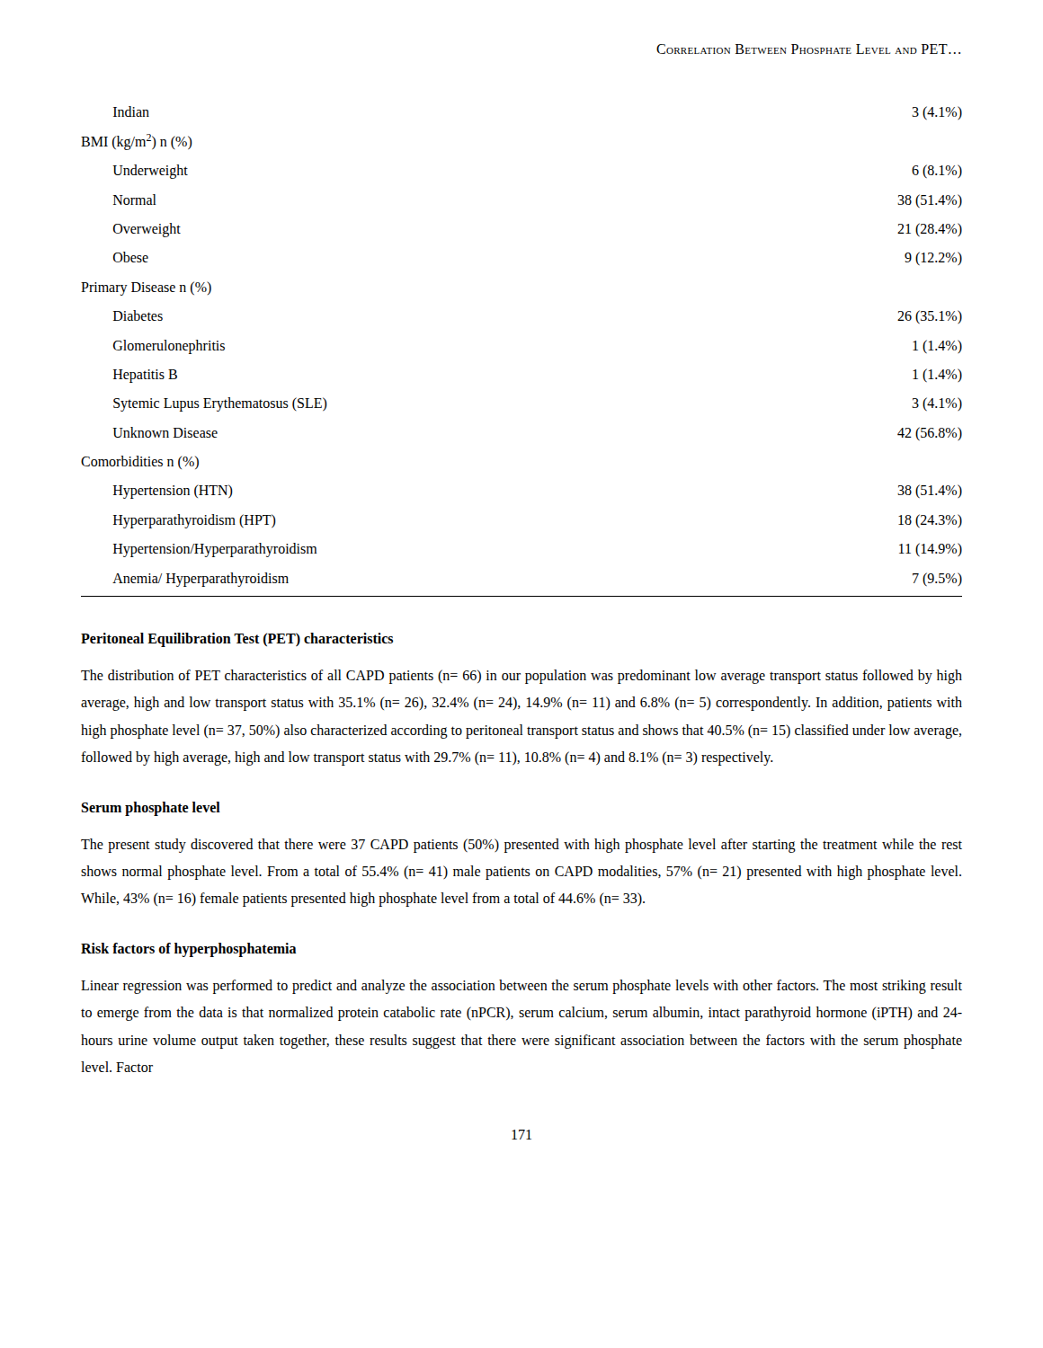Correlation Between Phosphate Level and PET…
| Indian | 3 (4.1%) |
| BMI (kg/m 2 ) n (%) | |
| Underweight | 6 (8.1%) |
| Normal | 38 (51.4%) |
| Overweight | 21 (28.4%) |
| Obese | 9 (12.2%) |
| Primary Disease n (%) | |
| Diabetes | 26 (35.1%) |
| Glomerulonephritis | 1 (1.4%) |
| Hepatitis B | 1 (1.4%) |
| Sytemic Lupus Erythematosus (SLE) | 3 (4.1%) |
| Unknown Disease | 42 (56.8%) |
| Comorbidities n (%) | |
| Hypertension (HTN) | 38 (51.4%) |
| Hyperparathyroidism (HPT) | 18 (24.3%) |
| Hypertension/Hyperparathyroidism | 11 (14.9%) |
| Anemia/ Hyperparathyroidism | 7 (9.5%) |
Peritoneal Equilibration Test (PET) characteristics
The distribution of PET characteristics of all CAPD patients (n= 66) in our population was predominant low average transport status followed by high average, high and low transport status with 35.1% (n= 26), 32.4% (n= 24), 14.9% (n= 11) and 6.8% (n= 5) correspondently. In addition, patients with high phosphate level (n= 37, 50%) also characterized according to peritoneal transport status and shows that 40.5% (n= 15) classified under low average, followed by high average, high and low transport status with 29.7% (n= 11), 10.8% (n= 4) and 8.1% (n= 3) respectively.
Serum phosphate level
The present study discovered that there were 37 CAPD patients (50%) presented with high phosphate level after starting the treatment while the rest shows normal phosphate level. From a total of 55.4% (n= 41) male patients on CAPD modalities, 57% (n= 21) presented with high phosphate level. While, 43% (n= 16) female patients presented high phosphate level from a total of 44.6% (n= 33).
Risk factors of hyperphosphatemia
Linear regression was performed to predict and analyze the association between the serum phosphate levels with other factors. The most striking result to emerge from the data is that normalized protein catabolic rate (nPCR), serum calcium, serum albumin, intact parathyroid hormone (iPTH) and 24-hours urine volume output taken together, these results suggest that there were significant association between the factors with the serum phosphate level. Factor
171